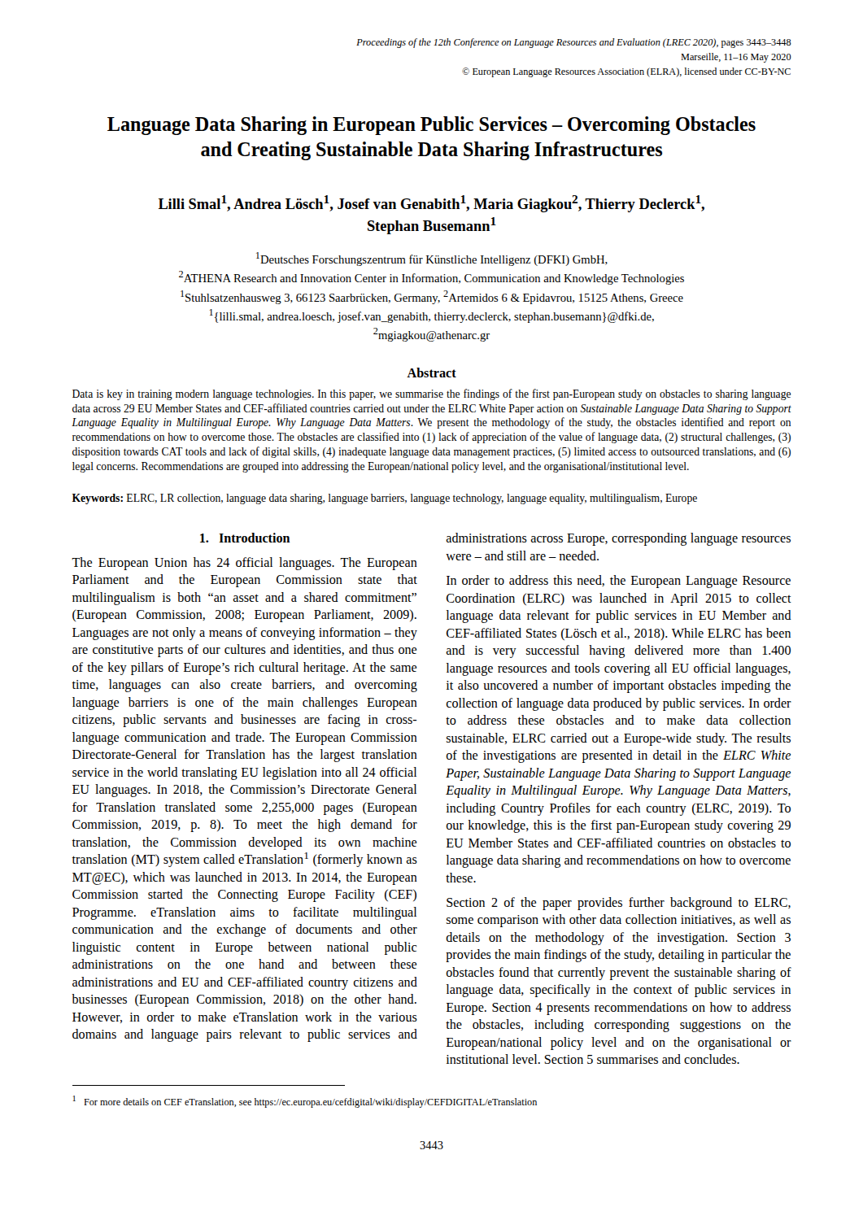Proceedings of the 12th Conference on Language Resources and Evaluation (LREC 2020), pages 3443–3448
Marseille, 11–16 May 2020
© European Language Resources Association (ELRA), licensed under CC-BY-NC
Language Data Sharing in European Public Services – Overcoming Obstacles
and Creating Sustainable Data Sharing Infrastructures
Lilli Smal1, Andrea Lösch1, Josef van Genabith1, Maria Giagkou2, Thierry Declerck1,
Stephan Busemann1
1Deutsches Forschungszentrum für Künstliche Intelligenz (DFKI) GmbH,
2ATHENA Research and Innovation Center in Information, Communication and Knowledge Technologies
1Stuhlsatzenhausweg 3, 66123 Saarbrücken, Germany, 2Artemidos 6 & Epidavrou, 15125 Athens, Greece
1{lilli.smal, andrea.loesch, josef.van_genabith, thierry.declerck, stephan.busemann}@dfki.de,
2mgiagkou@athenarc.gr
Abstract
Data is key in training modern language technologies. In this paper, we summarise the findings of the first pan-European study on obstacles to sharing language data across 29 EU Member States and CEF-affiliated countries carried out under the ELRC White Paper action on Sustainable Language Data Sharing to Support Language Equality in Multilingual Europe. Why Language Data Matters. We present the methodology of the study, the obstacles identified and report on recommendations on how to overcome those. The obstacles are classified into (1) lack of appreciation of the value of language data, (2) structural challenges, (3) disposition towards CAT tools and lack of digital skills, (4) inadequate language data management practices, (5) limited access to outsourced translations, and (6) legal concerns. Recommendations are grouped into addressing the European/national policy level, and the organisational/institutional level.
Keywords: ELRC, LR collection, language data sharing, language barriers, language technology, language equality, multilingualism, Europe
1. Introduction
The European Union has 24 official languages. The European Parliament and the European Commission state that multilingualism is both “an asset and a shared commitment” (European Commission, 2008; European Parliament, 2009). Languages are not only a means of conveying information – they are constitutive parts of our cultures and identities, and thus one of the key pillars of Europe’s rich cultural heritage. At the same time, languages can also create barriers, and overcoming language barriers is one of the main challenges European citizens, public servants and businesses are facing in cross-language communication and trade. The European Commission Directorate-General for Translation has the largest translation service in the world translating EU legislation into all 24 official EU languages. In 2018, the Commission’s Directorate General for Translation translated some 2,255,000 pages (European Commission, 2019, p. 8). To meet the high demand for translation, the Commission developed its own machine translation (MT) system called eTranslation1 (formerly known as MT@EC), which was launched in 2013. In 2014, the European Commission started the Connecting Europe Facility (CEF) Programme. eTranslation aims to facilitate multilingual communication and the exchange of documents and other linguistic content in Europe between national public administrations on the one hand and between these administrations and EU and CEF-affiliated country citizens and businesses (European Commission, 2018) on the other hand. However, in order to make eTranslation work in the various domains and language pairs relevant to public services and administrations across Europe, corresponding language resources were – and still are – needed.
In order to address this need, the European Language Resource Coordination (ELRC) was launched in April 2015 to collect language data relevant for public services in EU Member and CEF-affiliated States (Lösch et al., 2018). While ELRC has been and is very successful having delivered more than 1.400 language resources and tools covering all EU official languages, it also uncovered a number of important obstacles impeding the collection of language data produced by public services. In order to address these obstacles and to make data collection sustainable, ELRC carried out a Europe-wide study. The results of the investigations are presented in detail in the ELRC White Paper, Sustainable Language Data Sharing to Support Language Equality in Multilingual Europe. Why Language Data Matters, including Country Profiles for each country (ELRC, 2019). To our knowledge, this is the first pan-European study covering 29 EU Member States and CEF-affiliated countries on obstacles to language data sharing and recommendations on how to overcome these.
Section 2 of the paper provides further background to ELRC, some comparison with other data collection initiatives, as well as details on the methodology of the investigation. Section 3 provides the main findings of the study, detailing in particular the obstacles found that currently prevent the sustainable sharing of language data, specifically in the context of public services in Europe. Section 4 presents recommendations on how to address the obstacles, including corresponding suggestions on the European/national policy level and on the organisational or institutional level. Section 5 summarises and concludes.
1 For more details on CEF eTranslation, see https://ec.europa.eu/cefdigital/wiki/display/CEFDIGITAL/eTranslation
3443